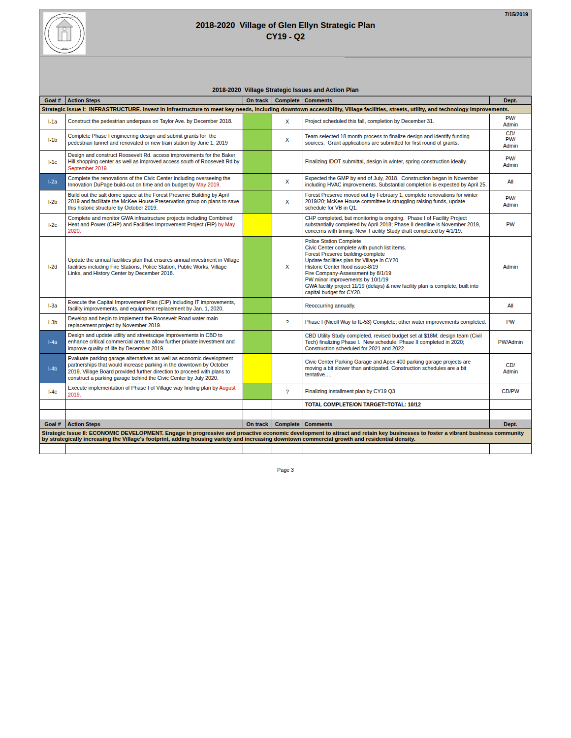7/15/2019
1834 VILLAGE OF GLEN ELLYN
2018-2020 Village of Glen Ellyn Strategic Plan
CY19 - Q2
2018-2020 Village Strategic Issues and Action Plan
| Strategic Issue I: INFRASTRUCTURE. Invest in infrastructure to meet key needs, including downtown accessibility, Village facilities, streets, utility, and technology improvements. |
| Goal # | Action Steps | On track | Complete | Comments | Dept. |
| I-1a | Construct the pedestrian underpass on Taylor Ave. by December 2018. | | X | Project scheduled this fall, completion by December 31. | PW/ Admin |
| I-1b | Complete Phase I engineering design and submit grants for the pedestrian tunnel and renovated or new train station by June 1, 2019 | | X | Team selected 18 month process to finalize design and identify funding sources. Grant applications are submitted for first round of grants. | CD/ PW/ Admin |
| I-1c | Design and construct Roosevelt Rd. access improvements for the Baker Hill shopping center as well as improved access south of Roosevelt Rd by September 2019. | | | Finalizing IDOT submittal, design in winter, spring construction ideally. | PW/ Admin |
| I-2a | Complete the renovations of the Civic Center including overseeing the Innovation DuPage build-out on time and on budget by May 2019. | | X | Expected the GMP by end of July, 2018. Construction began in November including HVAC improvements. Substantial completion is expected by April 25. | All |
| I-2b | Build out the salt dome space at the Forest Preserve Building by April 2019 and facilitate the McKee House Preservation group on plans to save this historic structure by October 2019. | | X | Forest Preserve moved out by February 1, complete renovations for winter 2019/20; McKee House committee is struggling raising funds, update schedule for VB in Q1. | PW/ Admin |
| I-2c | Complete and monitor GWA infrastructure projects including Combined Heat and Power (CHP) and Facilities Improvement Project (FIP) by May 2020. | | | CHP completed, but monitoring is ongoing. Phase I of Facility Project substantially completed by April 2018; Phase II deadline is November 2019, concerns with timing. New Facility Study draft completed by 4/1/19. | PW |
| I-2d | Update the annual facilities plan that ensures annual investment in Village facilities including Fire Stations, Police Station, Public Works, Village Links, and History Center by December 2018. | | X | Police Station Complete Civic Center complete with punch list items. Forest Preserve building-complete Update facilities plan for Village in CY20 Historic Center flood issue-8/19 Fire Company-Assessment by 8/1/19 PW minor improvements by 10/1/19 GWA facility project 11/19 (delays) & new facility plan is complete, built into capital budget for CY20. | Admin |
| I-3a | Execute the Capital Improvement Plan (CIP) including IT improvements, facility improvements, and equipment replacement by Jan. 1, 2020. | | | Reoccurring annually. | All |
| I-3b | Develop and begin to implement the Roosevelt Road water main replacement project by November 2019. | | ? | Phase I (Nicoll Way to IL-53) Complete; other water improvements completed. | PW |
| I-4a | Design and update utility and streetscape improvements in CBD to enhance critical commercial area to allow further private investment and improve quality of life by December 2019. | | | CBD Utility Study completed, revised budget set at $18M; design team (Civil Tech) finalizing Phase I. New schedule: Phase II completed in 2020; Construction scheduled for 2021 and 2022. | PW/Admin |
| I-4b | Evaluate parking garage alternatives as well as economic development partnerships that would increase parking in the downtown by October 2019. Village Board provided further direction to proceed with plans to construct a parking garage behind the Civic Center by July 2020. | | | Civic Center Parking Garage and Apex 400 parking garage projects are moving a bit slower than anticipated. Construction schedules are a bit tentative…. | CD/ Admin |
| I-4c | Execute implementation of Phase I of Village way finding plan by August 2019. | | ? | Finalizing installment plan by CY19 Q3 | CD/PW |
| | | | | TOTAL COMPLETE/ON TARGET=TOTAL: 10/12 | |
| Strategic Issue II: ECONOMIC DEVELOPMENT. Engage in progressive and proactive economic development to attract and retain key businesses to foster a vibrant business community by strategically increasing the Village's footprint, adding housing variety and increasing downtown commercial growth and residential density. |
| Goal # | Action Steps | On track | Complete | Comments | Dept. |
Page 3